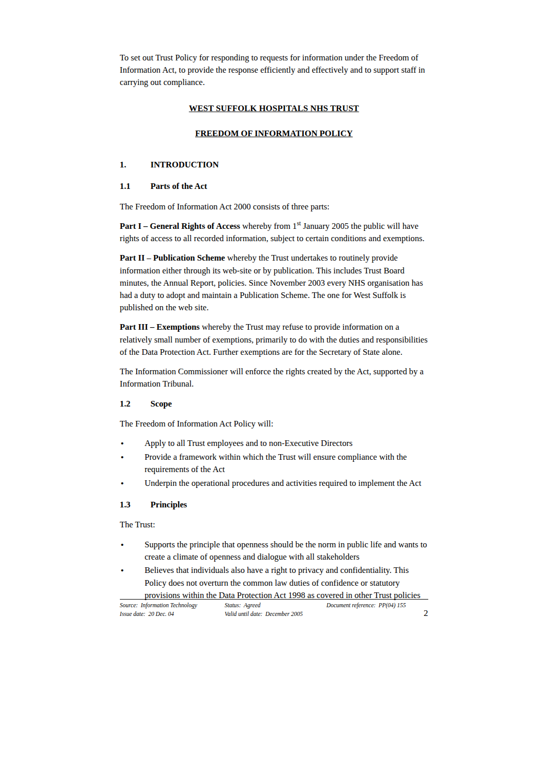To set out Trust Policy for responding to requests for information under the Freedom of Information Act, to provide the response efficiently and effectively and to support staff in carrying out compliance.
WEST SUFFOLK HOSPITALS NHS TRUST
FREEDOM OF INFORMATION POLICY
1. INTRODUCTION
1.1 Parts of the Act
The Freedom of Information Act 2000 consists of three parts:
Part I – General Rights of Access whereby from 1st January 2005 the public will have rights of access to all recorded information, subject to certain conditions and exemptions.
Part II – Publication Scheme whereby the Trust undertakes to routinely provide information either through its web-site or by publication. This includes Trust Board minutes, the Annual Report, policies. Since November 2003 every NHS organisation has had a duty to adopt and maintain a Publication Scheme. The one for West Suffolk is published on the web site.
Part III – Exemptions whereby the Trust may refuse to provide information on a relatively small number of exemptions, primarily to do with the duties and responsibilities of the Data Protection Act. Further exemptions are for the Secretary of State alone.
The Information Commissioner will enforce the rights created by the Act, supported by a Information Tribunal.
1.2 Scope
The Freedom of Information Act Policy will:
Apply to all Trust employees and to non-Executive Directors
Provide a framework within which the Trust will ensure compliance with the requirements of the Act
Underpin the operational procedures and activities required to implement the Act
1.3 Principles
The Trust:
Supports the principle that openness should be the norm in public life and wants to create a climate of openness and dialogue with all stakeholders
Believes that individuals also have a right to privacy and confidentiality. This Policy does not overturn the common law duties of confidence or statutory provisions within the Data Protection Act 1998 as covered in other Trust policies
Source: Information Technology
Status: Agreed
Document reference: PP(04) 155
Issue date: 20 Dec. 04
Valid until date: December 2005
2